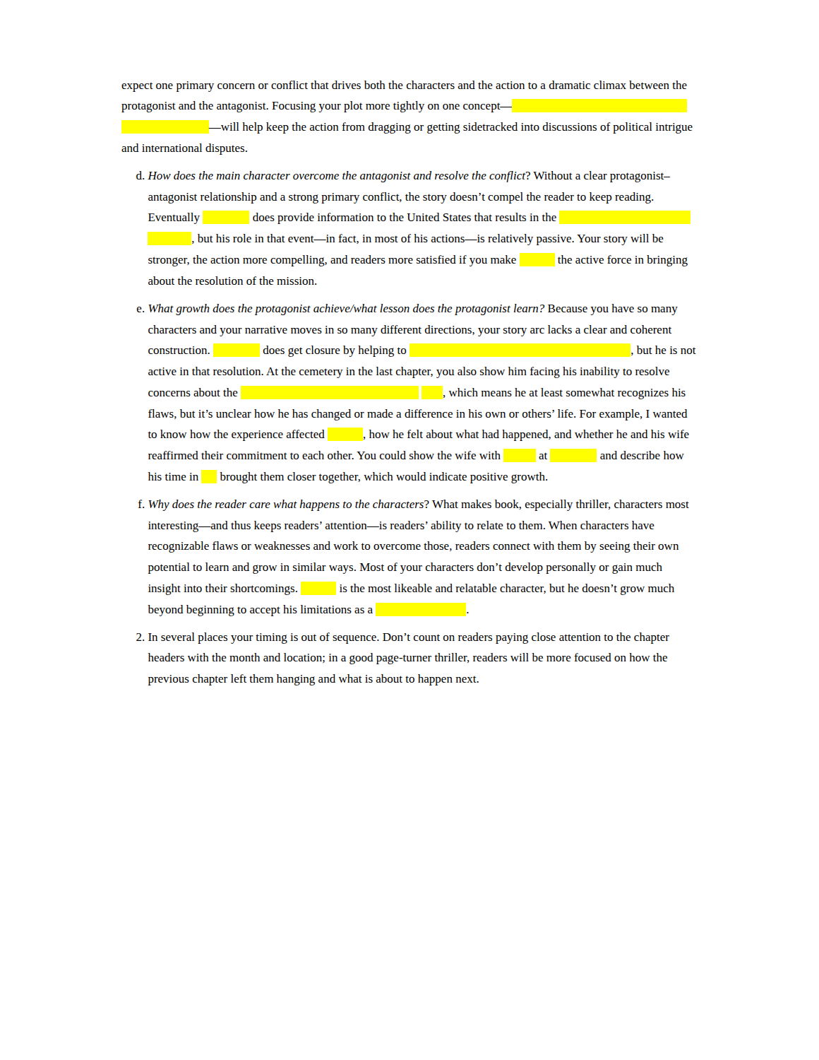expect one primary concern or conflict that drives both the characters and the action to a dramatic climax between the protagonist and the antagonist. Focusing your plot more tightly on one concept— redacted redacted redacted redacted redacted redacted —will help keep the action from dragging or getting sidetracked into discussions of political intrigue and international disputes.
How does the main character overcome the antagonist and resolve the conflict? Without a clear protagonist–antagonist relationship and a strong primary conflict, the story doesn’t compel the reader to keep reading. Eventually redacted does provide information to the United States that results in the redacted redacted redacted redacted , but his role in that event—in fact, in most of his actions—is relatively passive. Your story will be stronger, the action more compelling, and readers more satisfied if you make redact the active force in bringing about the resolution of the mission.
What growth does the protagonist achieve/what lesson does the protagonist learn? Because you have so many characters and your narrative moves in so many different directions, your story arc lacks a clear and coherent construction. redacted does get closure by helping to redacted redacted redacted redacted redacted , but he is not active in that resolution. At the cemetery in the last chapter, you also show him facing his inability to resolve concerns about the redacted redacted redacted redacted red , which means he at least somewhat recognizes his flaws, but it’s unclear how he has changed or made a difference in his own or others’ life. For example, I wanted to know how the experience affected redact , how he felt about what had happened, and whether he and his wife reaffirmed their commitment to each other. You could show the wife with redac at redacted and describe how his time in re brought them closer together, which would indicate positive growth.
Why does the reader care what happens to the characters? What makes book, especially thriller, characters most interesting—and thus keeps readers’ attention—is readers’ ability to relate to them. When characters have recognizable flaws or weaknesses and work to overcome those, readers connect with them by seeing their own potential to learn and grow in similar ways. Most of your characters don’t develop personally or gain much insight into their shortcomings. redact is the most likeable and relatable character, but he doesn’t grow much beyond beginning to accept his limitations as a redacted redacted .
In several places your timing is out of sequence. Don’t count on readers paying close attention to the chapter headers with the month and location; in a good page-turner thriller, readers will be more focused on how the previous chapter left them hanging and what is about to happen next.